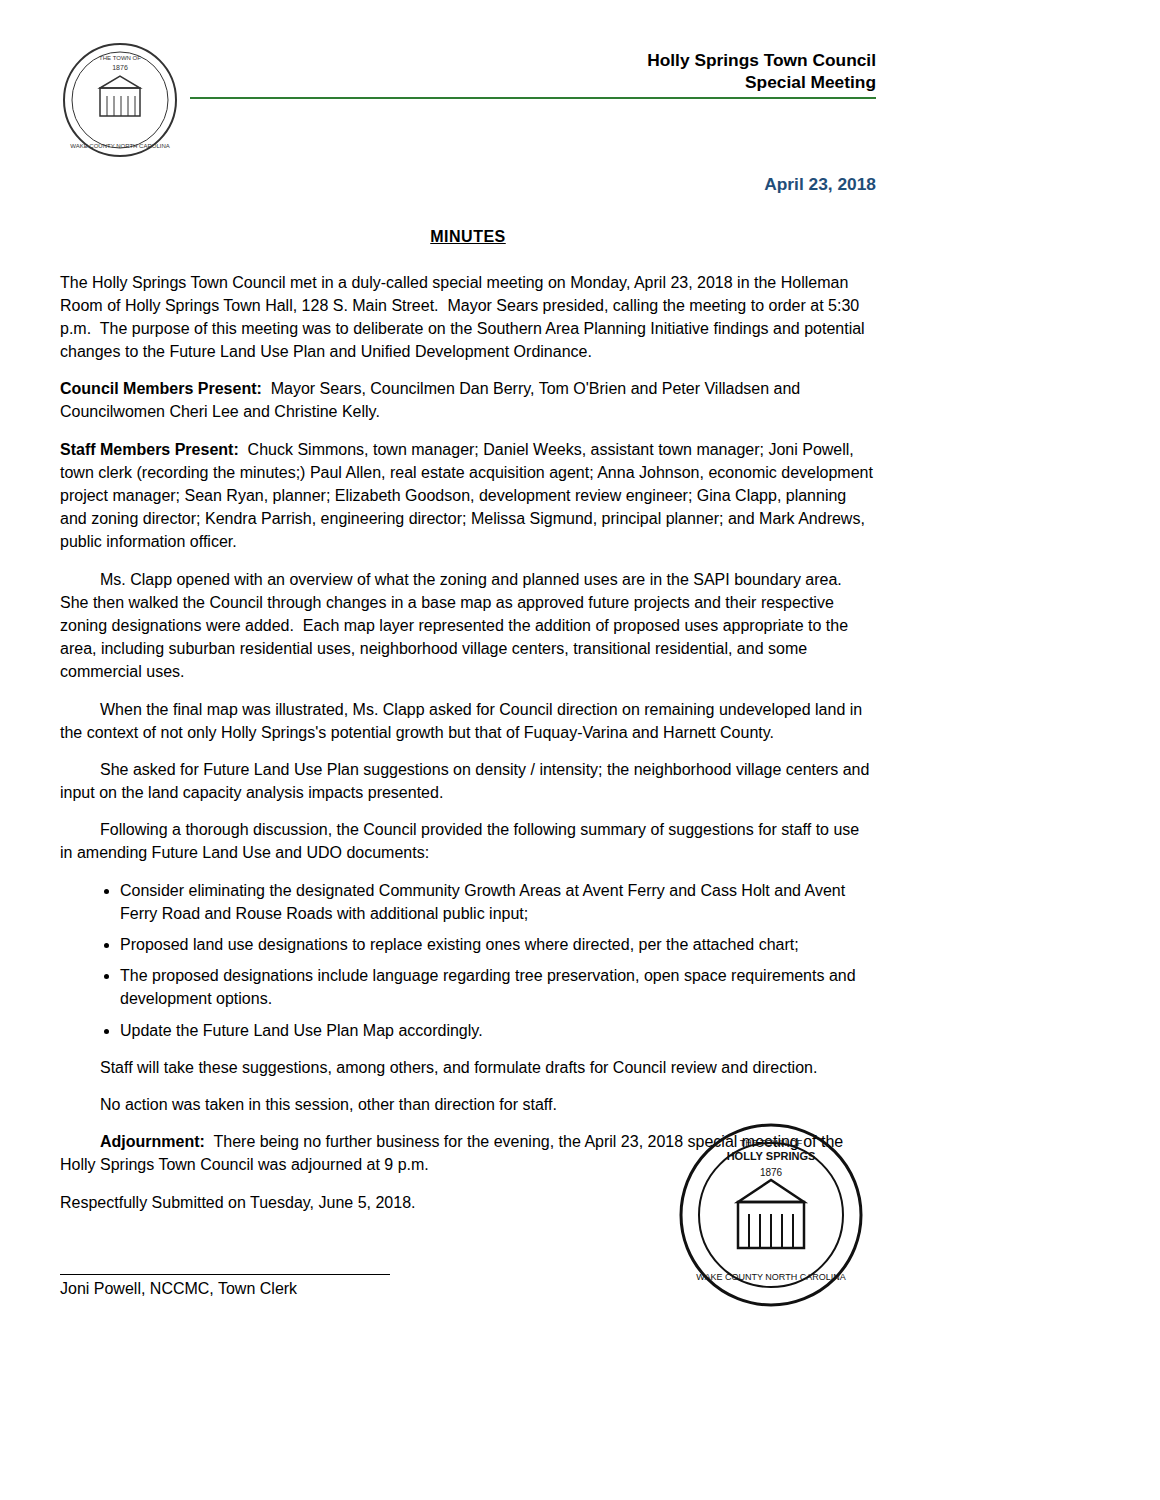THE TOWN OF WAKE COUNTY NORTH CAROLINA 1876
Holly Springs Town Council
Special Meeting
April 23, 2018
MINUTES
The Holly Springs Town Council met in a duly-called special meeting on Monday, April 23, 2018 in the Holleman Room of Holly Springs Town Hall, 128 S. Main Street. Mayor Sears presided, calling the meeting to order at 5:30 p.m. The purpose of this meeting was to deliberate on the Southern Area Planning Initiative findings and potential changes to the Future Land Use Plan and Unified Development Ordinance.
Council Members Present: Mayor Sears, Councilmen Dan Berry, Tom O'Brien and Peter Villadsen and Councilwomen Cheri Lee and Christine Kelly.
Staff Members Present: Chuck Simmons, town manager; Daniel Weeks, assistant town manager; Joni Powell, town clerk (recording the minutes;) Paul Allen, real estate acquisition agent; Anna Johnson, economic development project manager; Sean Ryan, planner; Elizabeth Goodson, development review engineer; Gina Clapp, planning and zoning director; Kendra Parrish, engineering director; Melissa Sigmund, principal planner; and Mark Andrews, public information officer.
Ms. Clapp opened with an overview of what the zoning and planned uses are in the SAPI boundary area. She then walked the Council through changes in a base map as approved future projects and their respective zoning designations were added. Each map layer represented the addition of proposed uses appropriate to the area, including suburban residential uses, neighborhood village centers, transitional residential, and some commercial uses.
When the final map was illustrated, Ms. Clapp asked for Council direction on remaining undeveloped land in the context of not only Holly Springs's potential growth but that of Fuquay-Varina and Harnett County.
She asked for Future Land Use Plan suggestions on density / intensity; the neighborhood village centers and input on the land capacity analysis impacts presented.
Following a thorough discussion, the Council provided the following summary of suggestions for staff to use in amending Future Land Use and UDO documents:
Consider eliminating the designated Community Growth Areas at Avent Ferry and Cass Holt and Avent Ferry Road and Rouse Roads with additional public input;
Proposed land use designations to replace existing ones where directed, per the attached chart;
The proposed designations include language regarding tree preservation, open space requirements and development options.
Update the Future Land Use Plan Map accordingly.
Staff will take these suggestions, among others, and formulate drafts for Council review and direction.
No action was taken in this session, other than direction for staff.
Adjournment: There being no further business for the evening, the April 23, 2018 special meeting of the Holly Springs Town Council was adjourned at 9 p.m.
Respectfully Submitted on Tuesday, June 5, 2018.
THE TOWN OF HOLLY SPRINGS 1876 WAKE COUNTY NORTH CAROLINA
Joni Powell, NCCMC, Town Clerk